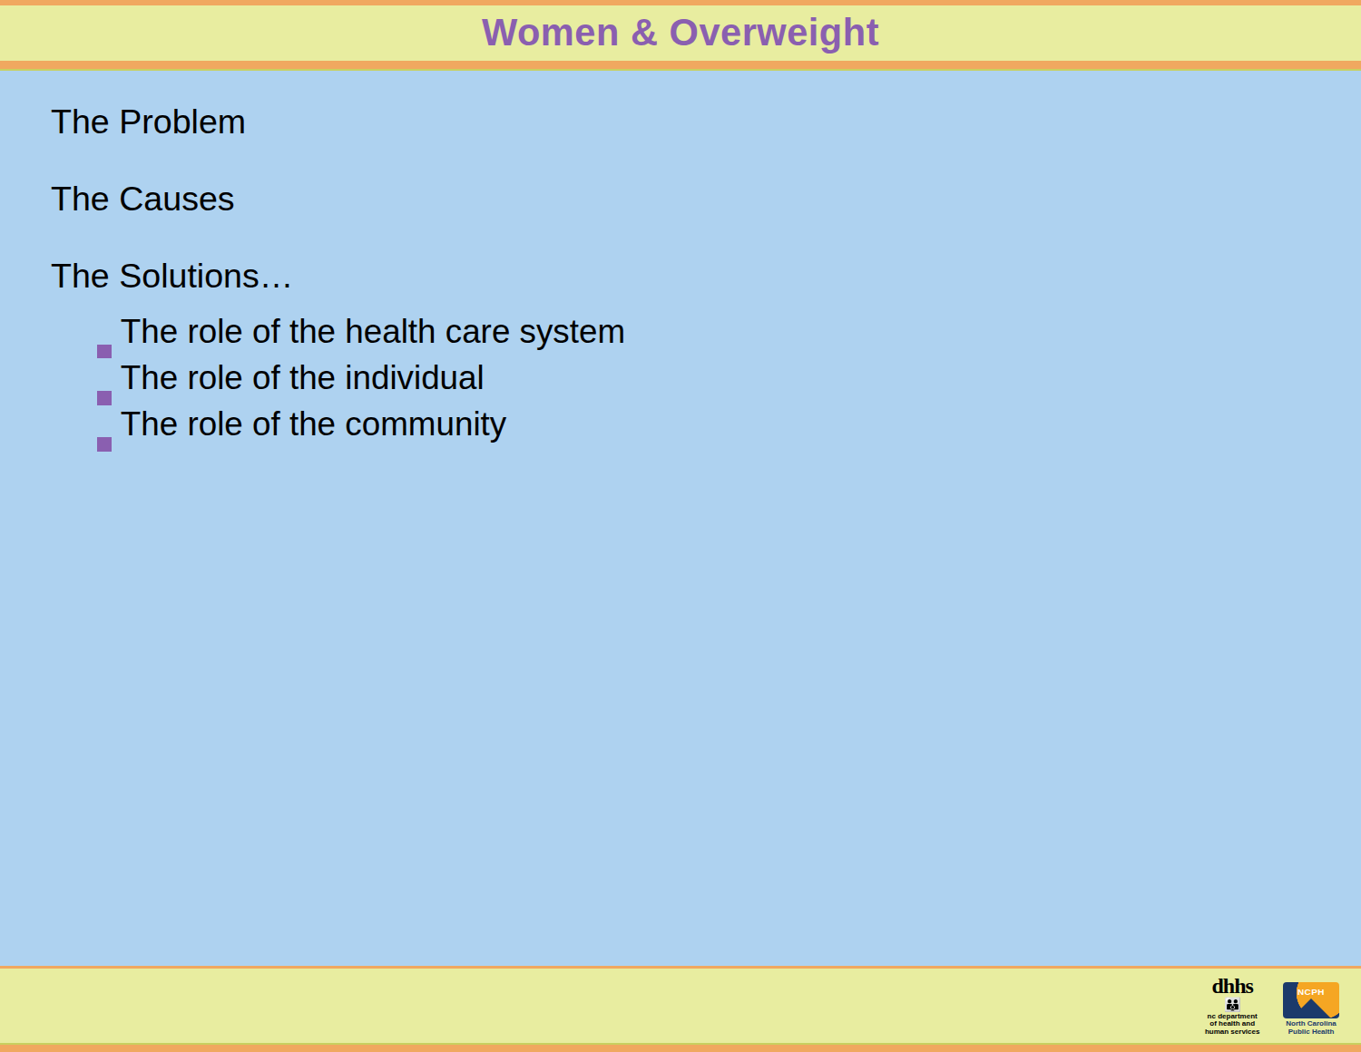Women & Overweight
The Problem
The Causes
The Solutions…
The role of the health care system
The role of the individual
The role of the community
dhhs 👪 nc department
of health and
human services
NCPH
North Carolina
Public Health